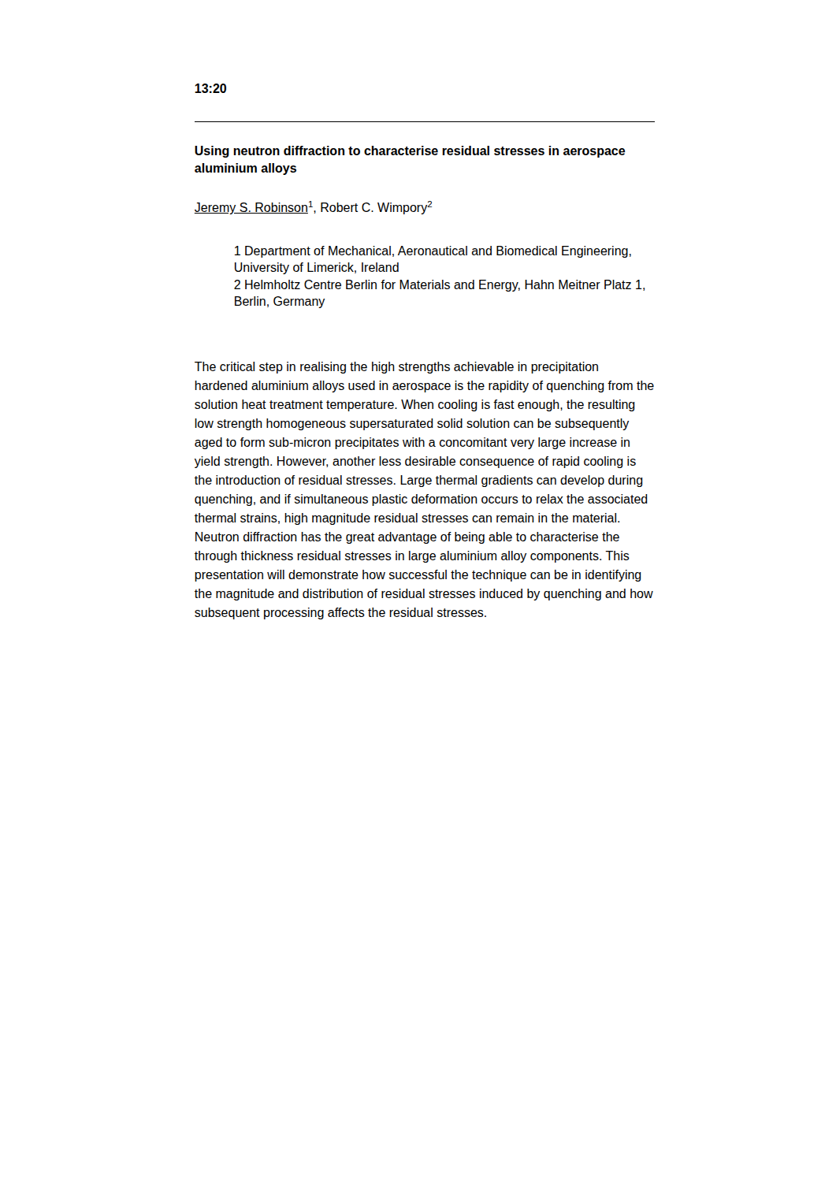13:20
Using neutron diffraction to characterise residual stresses in aerospace aluminium alloys
Jeremy S. Robinson1, Robert C. Wimpory2
1 Department of Mechanical, Aeronautical and Biomedical Engineering, University of Limerick, Ireland
2 Helmholtz Centre Berlin for Materials and Energy, Hahn Meitner Platz 1, Berlin, Germany
The critical step in realising the high strengths achievable in precipitation hardened aluminium alloys used in aerospace is the rapidity of quenching from the solution heat treatment temperature. When cooling is fast enough, the resulting low strength homogeneous supersaturated solid solution can be subsequently aged to form sub-micron precipitates with a concomitant very large increase in yield strength. However, another less desirable consequence of rapid cooling is the introduction of residual stresses. Large thermal gradients can develop during quenching, and if simultaneous plastic deformation occurs to relax the associated thermal strains, high magnitude residual stresses can remain in the material. Neutron diffraction has the great advantage of being able to characterise the through thickness residual stresses in large aluminium alloy components. This presentation will demonstrate how successful the technique can be in identifying the magnitude and distribution of residual stresses induced by quenching and how subsequent processing affects the residual stresses.